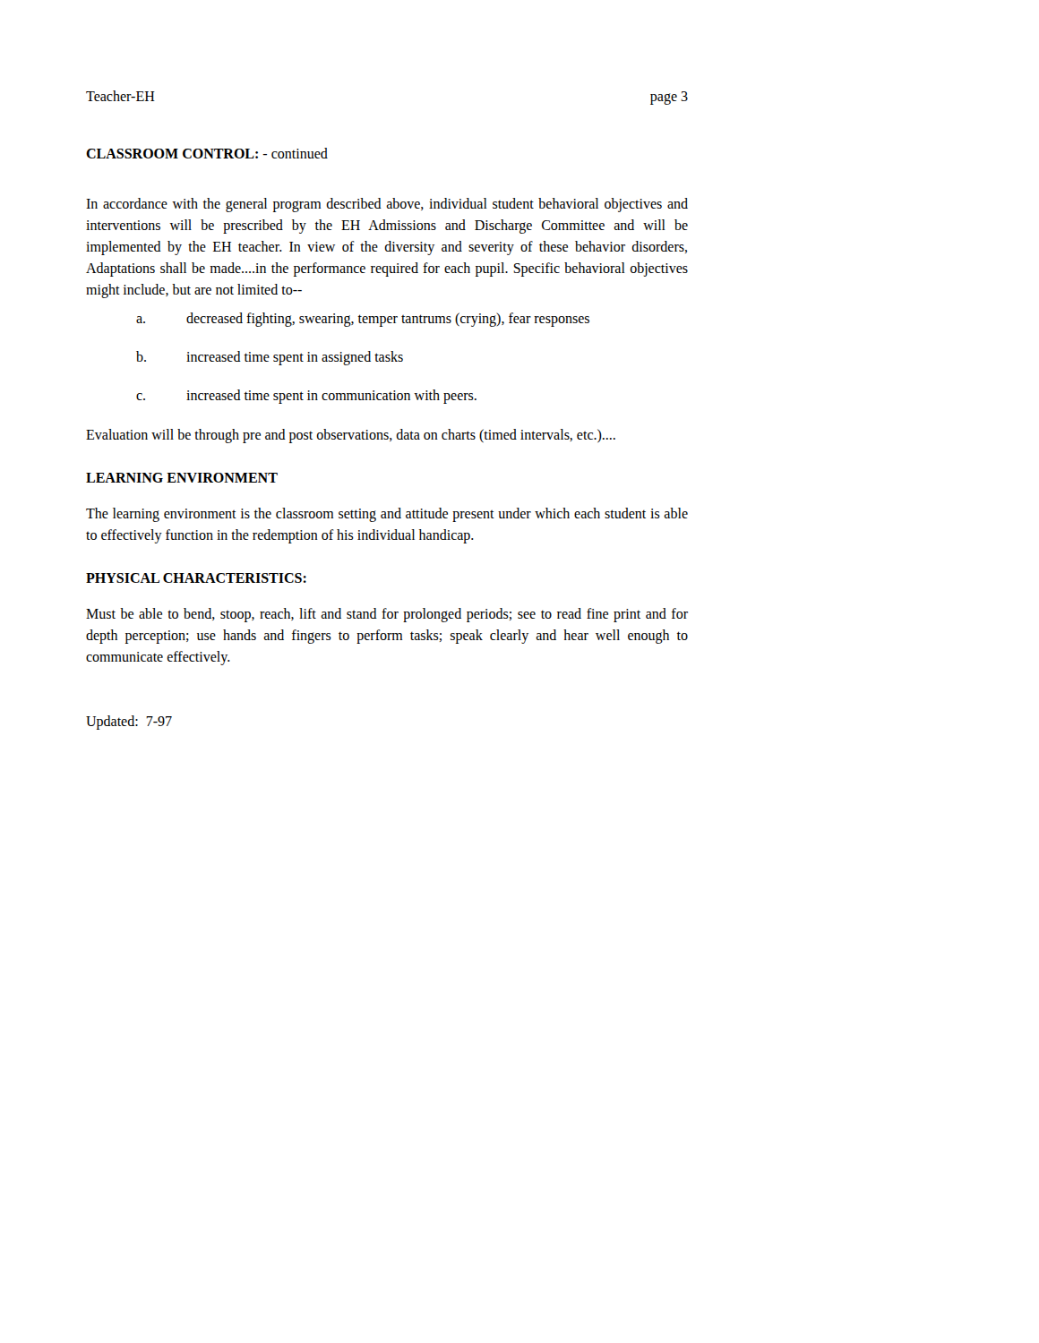Teacher-EH page 3
CLASSROOM CONTROL: - continued
In accordance with the general program described above, individual student behavioral objectives and interventions will be prescribed by the EH Admissions and Discharge Committee and will be implemented by the EH teacher. In view of the diversity and severity of these behavior disorders, Adaptations shall be made....in the performance required for each pupil. Specific behavioral objectives might include, but are not limited to--
a. decreased fighting, swearing, temper tantrums (crying), fear responses
b. increased time spent in assigned tasks
c. increased time spent in communication with peers.
Evaluation will be through pre and post observations, data on charts (timed intervals, etc.)....
LEARNING ENVIRONMENT
The learning environment is the classroom setting and attitude present under which each student is able to effectively function in the redemption of his individual handicap.
PHYSICAL CHARACTERISTICS:
Must be able to bend, stoop, reach, lift and stand for prolonged periods; see to read fine print and for depth perception; use hands and fingers to perform tasks; speak clearly and hear well enough to communicate effectively.
Updated: 7-97